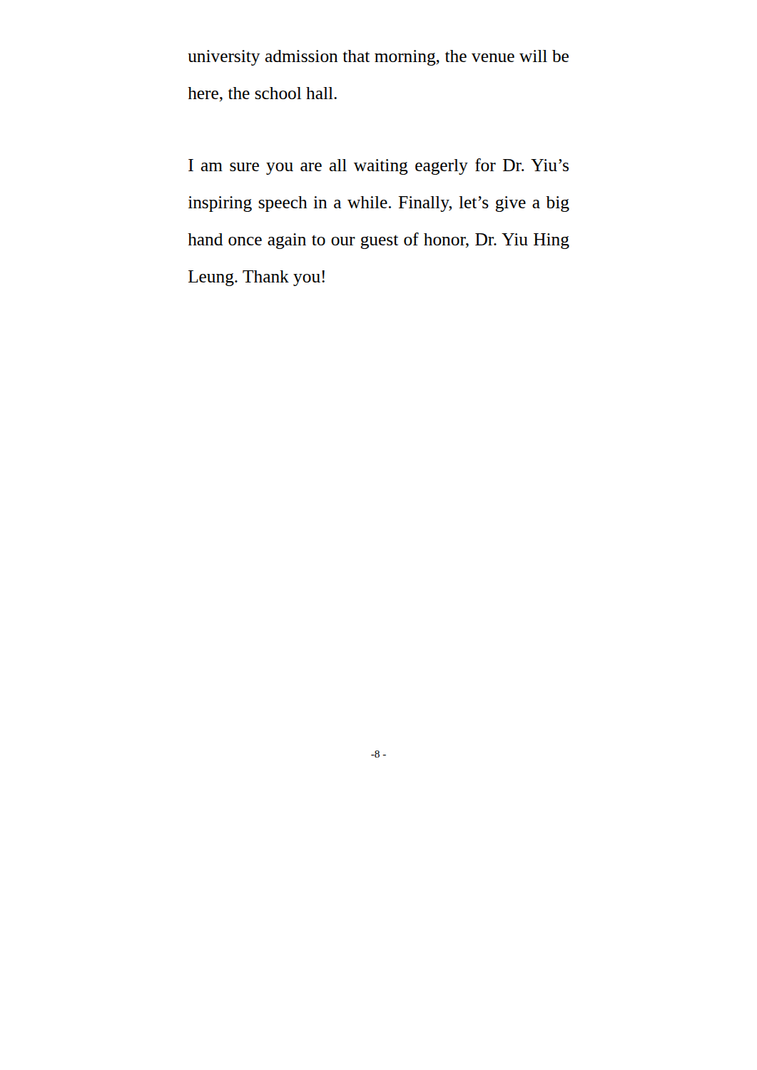university admission that morning, the venue will be here, the school hall.
I am sure you are all waiting eagerly for Dr. Yiu’s inspiring speech in a while. Finally, let’s give a big hand once again to our guest of honor, Dr. Yiu Hing Leung. Thank you!
-8 -